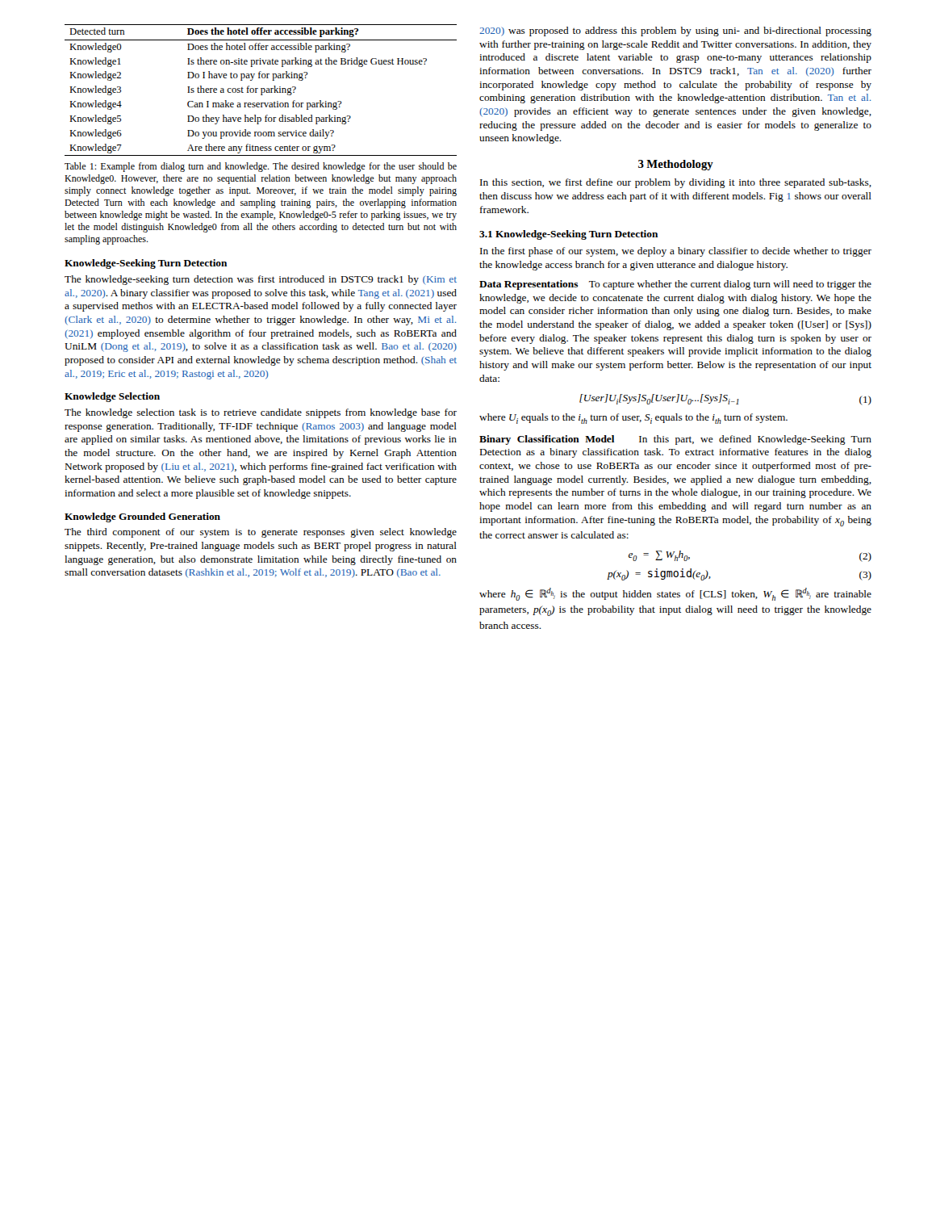| Detected turn | Does the hotel offer accessible parking? |
| Knowledge0 | Does the hotel offer accessible parking? |
| Knowledge1 | Is there on-site private parking at the Bridge Guest House? |
| Knowledge2 | Do I have to pay for parking? |
| Knowledge3 | Is there a cost for parking? |
| Knowledge4 | Can I make a reservation for parking? |
| Knowledge5 | Do they have help for disabled parking? |
| Knowledge6 | Do you provide room service daily? |
| Knowledge7 | Are there any fitness center or gym? |
Table 1: Example from dialog turn and knowledge. The desired knowledge for the user should be Knowledge0. However, there are no sequential relation between knowledge but many approach simply connect knowledge together as input. Moreover, if we train the model simply pairing Detected Turn with each knowledge and sampling training pairs, the overlapping information between knowledge might be wasted. In the example, Knowledge0-5 refer to parking issues, we try let the model distinguish Knowledge0 from all the others according to detected turn but not with sampling approaches.
Knowledge-Seeking Turn Detection
The knowledge-seeking turn detection was first introduced in DSTC9 track1 by (Kim et al., 2020). A binary classifier was proposed to solve this task, while Tang et al. (2021) used a supervised methos with an ELECTRA-based model followed by a fully connected layer (Clark et al., 2020) to determine whether to trigger knowledge. In other way, Mi et al. (2021) employed ensemble algorithm of four pretrained models, such as RoBERTa and UniLM (Dong et al., 2019), to solve it as a classification task as well. Bao et al. (2020) proposed to consider API and external knowledge by schema description method. (Shah et al., 2019; Eric et al., 2019; Rastogi et al., 2020)
Knowledge Selection
The knowledge selection task is to retrieve candidate snippets from knowledge base for response generation. Traditionally, TF-IDF technique (Ramos 2003) and language model are applied on similar tasks. As mentioned above, the limitations of previous works lie in the model structure. On the other hand, we are inspired by Kernel Graph Attention Network proposed by (Liu et al., 2021), which performs fine-grained fact verification with kernel-based attention. We believe such graph-based model can be used to better capture information and select a more plausible set of knowledge snippets.
Knowledge Grounded Generation
The third component of our system is to generate responses given select knowledge snippets. Recently, Pre-trained language models such as BERT propel progress in natural language generation, but also demonstrate limitation while being directly fine-tuned on small conversation datasets (Rashkin et al., 2019; Wolf et al., 2019). PLATO (Bao et al.
2020) was proposed to address this problem by using uni- and bi-directional processing with further pre-training on large-scale Reddit and Twitter conversations. In addition, they introduced a discrete latent variable to grasp one-to-many utterances relationship information between conversations. In DSTC9 track1, Tan et al. (2020) further incorporated knowledge copy method to calculate the probability of response by combining generation distribution with the knowledge-attention distribution. Tan et al. (2020) provides an efficient way to generate sentences under the given knowledge, reducing the pressure added on the decoder and is easier for models to generalize to unseen knowledge.
3 Methodology
In this section, we first define our problem by dividing it into three separated sub-tasks, then discuss how we address each part of it with different models. Fig 1 shows our overall framework.
3.1 Knowledge-Seeking Turn Detection
In the first phase of our system, we deploy a binary classifier to decide whether to trigger the knowledge access branch for a given utterance and dialogue history.
Data Representations To capture whether the current dialog turn will need to trigger the knowledge, we decide to concatenate the current dialog with dialog history. We hope the model can consider richer information than only using one dialog turn. Besides, to make the model understand the speaker of dialog, we added a speaker token ([User] or [Sys]) before every dialog. The speaker tokens represent this dialog turn is spoken by user or system. We believe that different speakers will provide implicit information to the dialog history and will make our system perform better. Below is the representation of our input data:
[User]Ui[Sys]S0[User]U0...[Sys]Si−1
(1)
where Ui equals to the ith turn of user, Si equals to the ith turn of system.
Binary Classification Model In this part, we defined Knowledge-Seeking Turn Detection as a binary classification task. To extract informative features in the dialog context, we chose to use RoBERTa as our encoder since it outperformed most of pre-trained language model currently. Besides, we applied a new dialogue turn embedding, which represents the number of turns in the whole dialogue, in our training procedure. We hope model can learn more from this embedding and will regard turn number as an important information. After fine-tuning the RoBERTa model, the probability of x0 being the correct answer is calculated as:
e0 = ∑ Whh0,
(2)
p(x0) = sigmoid(e0),
(3)
where h0 ∈ ℝdhj is the output hidden states of [CLS] token, Wh ∈ ℝdhj are trainable parameters, p(x0) is the probability that input dialog will need to trigger the knowledge branch access.